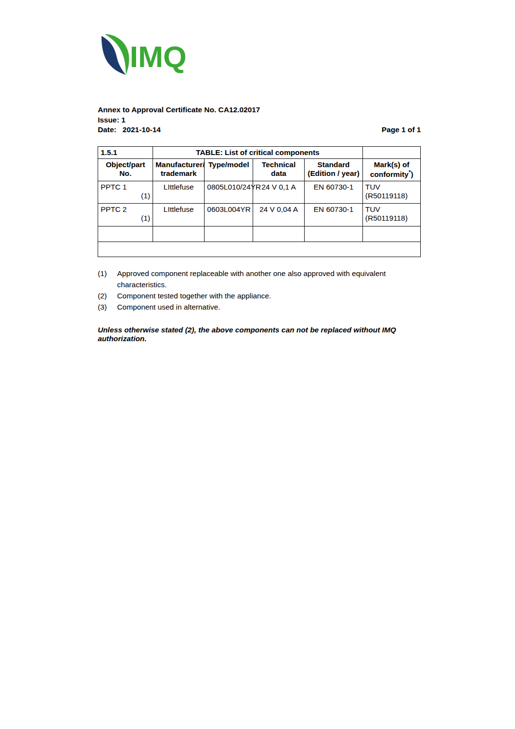IMQ
Annex to Approval Certificate No. CA12.02017
Issue: 1
Date: 2021-10-14 Page 1 of 1
| 1.5.1 | TABLE: List of critical components | |
| Object/part No. | Manufacturer/ trademark | Type/model | Technical data | Standard (Edition / year) | Mark(s) of conformity * ) |
| PPTC 1 (1) | LIttlefuse | 0805L010/24YR | 24 V 0,1 A | EN 60730-1 | TUV (R50119118) |
| PPTC 2 (1) | LIttlefuse | 0603L004YR | 24 V 0,04 A | EN 60730-1 | TUV (R50119118) |
(1) Approved component replaceable with another one also approved with equivalent characteristics.
(2) Component tested together with the appliance.
(3) Component used in alternative.
Unless otherwise stated (2), the above components can not be replaced without IMQ authorization.